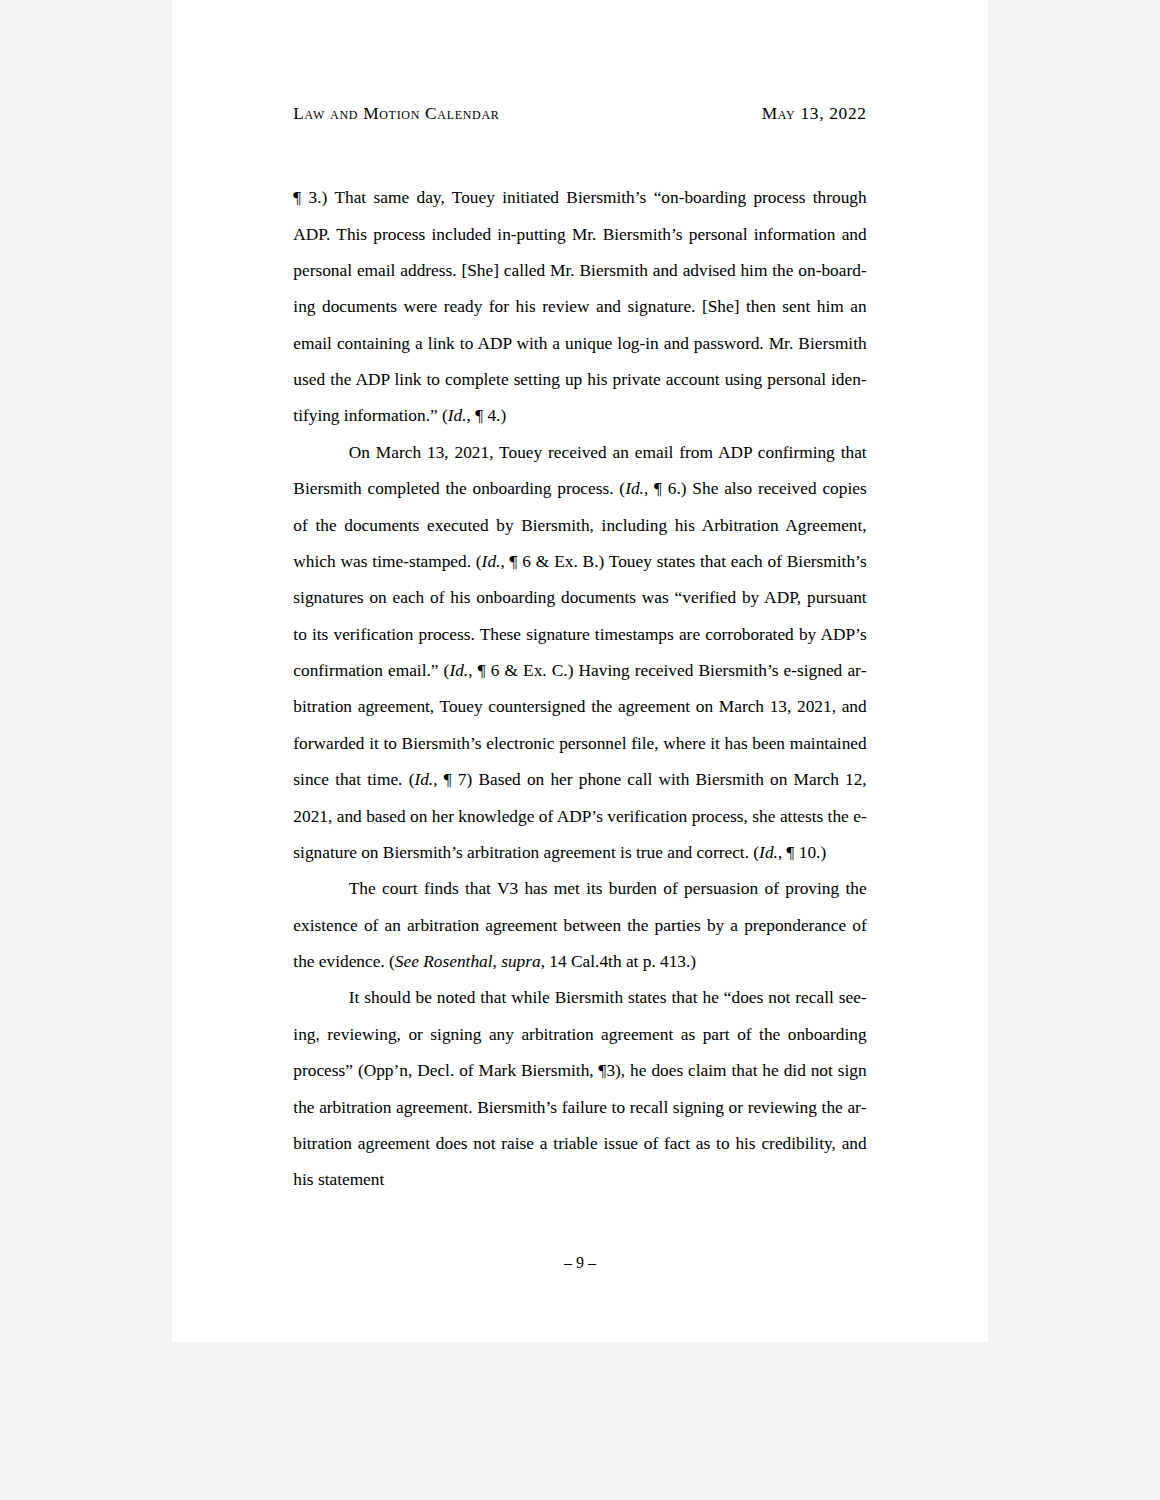Law and Motion Calendar
May 13, 2022
¶ 3.) That same day, Touey initiated Biersmith’s “on-boarding process through ADP. This process included in-putting Mr. Biersmith’s personal information and personal email address. [She] called Mr. Biersmith and advised him the on-boarding documents were ready for his review and signature. [She] then sent him an email containing a link to ADP with a unique log-in and password. Mr. Biersmith used the ADP link to complete setting up his private account using personal identifying information.” (Id., ¶ 4.)
On March 13, 2021, Touey received an email from ADP confirming that Biersmith completed the onboarding process. (Id., ¶ 6.) She also received copies of the documents executed by Biersmith, including his Arbitration Agreement, which was time-stamped. (Id., ¶ 6 & Ex. B.) Touey states that each of Biersmith’s signatures on each of his onboarding documents was “verified by ADP, pursuant to its verification process. These signature timestamps are corroborated by ADP’s confirmation email.” (Id., ¶ 6 & Ex. C.) Having received Biersmith’s e-signed arbitration agreement, Touey countersigned the agreement on March 13, 2021, and forwarded it to Biersmith’s electronic personnel file, where it has been maintained since that time. (Id., ¶ 7) Based on her phone call with Biersmith on March 12, 2021, and based on her knowledge of ADP’s verification process, she attests the e-signature on Biersmith’s arbitration agreement is true and correct. (Id., ¶ 10.)
The court finds that V3 has met its burden of persuasion of proving the existence of an arbitration agreement between the parties by a preponderance of the evidence. (See Rosenthal, supra, 14 Cal.4th at p. 413.)
It should be noted that while Biersmith states that he “does not recall seeing, reviewing, or signing any arbitration agreement as part of the onboarding process” (Opp’n, Decl. of Mark Biersmith, ¶3), he does claim that he did not sign the arbitration agreement. Biersmith’s failure to recall signing or reviewing the arbitration agreement does not raise a triable issue of fact as to his credibility, and his statement
– 9 –